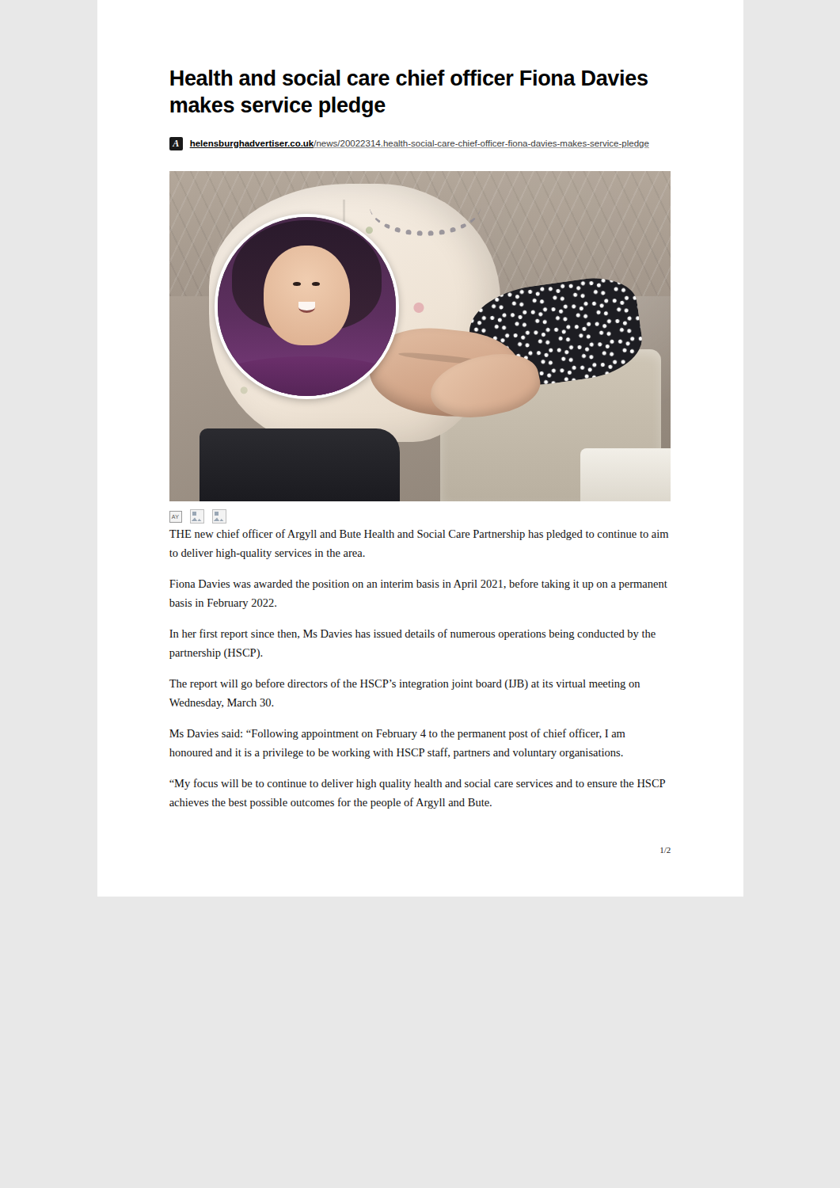Health and social care chief officer Fiona Davies makes service pledge
A helensburghadvertiser.co.uk/news/20022314.health-social-care-chief-officer-fiona-davies-makes-service-pledge
AY
THE new chief officer of Argyll and Bute Health and Social Care Partnership has pledged to continue to aim to deliver high-quality services in the area.
Fiona Davies was awarded the position on an interim basis in April 2021, before taking it up on a permanent basis in February 2022.
In her first report since then, Ms Davies has issued details of numerous operations being conducted by the partnership (HSCP).
The report will go before directors of the HSCP’s integration joint board (IJB) at its virtual meeting on Wednesday, March 30.
Ms Davies said: “Following appointment on February 4 to the permanent post of chief officer, I am honoured and it is a privilege to be working with HSCP staff, partners and voluntary organisations.
“My focus will be to continue to deliver high quality health and social care services and to ensure the HSCP achieves the best possible outcomes for the people of Argyll and Bute.
1/2